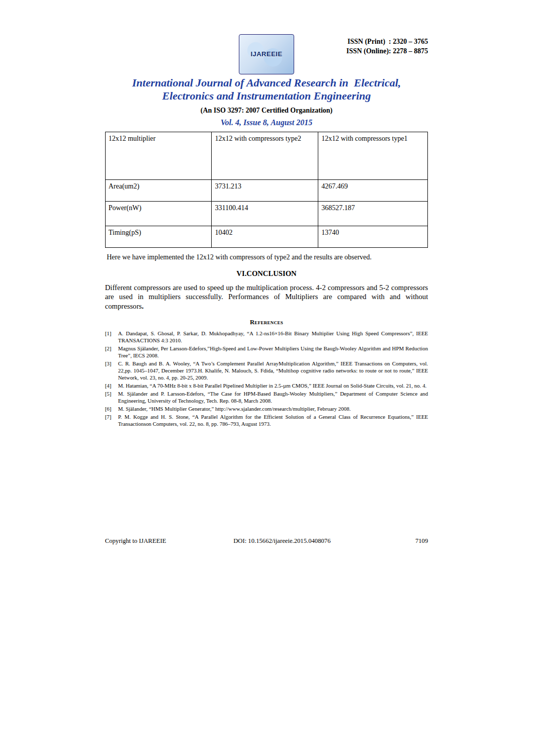ISSN (Print) : 2320 – 3765
ISSN (Online): 2278 – 8875
International Journal of Advanced Research in Electrical,
Electronics and Instrumentation Engineering
(An ISO 3297: 2007 Certified Organization)
Vol. 4, Issue 8, August 2015
| 12x12 multiplier | 12x12 with compressors type2 | 12x12 with compressors type1 |
| Area(um2) | 3731.213 | 4267.469 |
| Power(nW) | 331100.414 | 368527.187 |
| Timing(pS) | 10402 | 13740 |
Here we have implemented the 12x12 with compressors of type2 and the results are observed.
VI.CONCLUSION
Different compressors are used to speed up the multiplication process. 4-2 compressors and 5-2 compressors are used in multipliers successfully. Performances of Multipliers are compared with and without compressors.
References
[1] A. Dandapat, S. Ghosal, P. Sarkar, D. Mukhopadhyay, “A 1.2-ns16×16-Bit Binary Multiplier Using High Speed Compressors”, IEEE TRANSACTIONS 4:3 2010.
[2] Magnus Själander, Per Larsson-Edefors,”High-Speed and Low-Power Multipliers Using the Baugh-Wooley Algorithm and HPM Reduction Tree”, IECS 2008.
[3] C. R. Baugh and B. A. Wooley, “A Two’s Complement Parallel ArrayMultiplication Algorithm,” IEEE Transactions on Computers, vol. 22,pp. 1045–1047, December 1973.H. Khalife, N. Malouch, S. Fdida, “Multihop cognitive radio networks: to route or not to route,” IEEE Network, vol. 23, no. 4, pp. 20-25, 2009.
[4] M. Hatamian, “A 70-MHz 8-bit x 8-bit Parallel Pipelined Multiplier in 2.5-µm CMOS,” IEEE Journal on Solid-State Circuits, vol. 21, no. 4.
[5] M. Själander and P. Larsson-Edefors, “The Case for HPM-Based Baugh-Wooley Multipliers,” Department of Computer Science and Engineering, University of Technology, Tech. Rep. 08-8, March 2008.
[6] M. Själander, “HMS Multiplier Generator,” http://www.sjalander.com/research/multiplier, February 2008.
[7] P. M. Kogge and H. S. Stone, “A Parallel Algorithm for the Efficient Solution of a General Class of Recurrence Equations,” IEEE Transactionson Computers, vol. 22, no. 8, pp. 786–793, August 1973.
Copyright to IJAREEIE
DOI: 10.15662/ijareeie.2015.0408076
7109